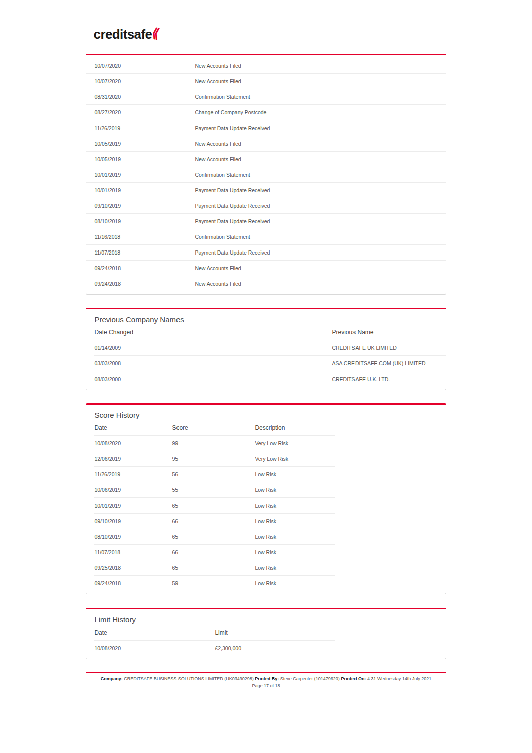creditsafe⟪
| 10/07/2020 | New Accounts Filed |
| 10/07/2020 | New Accounts Filed |
| 08/31/2020 | Confirmation Statement |
| 08/27/2020 | Change of Company Postcode |
| 11/26/2019 | Payment Data Update Received |
| 10/05/2019 | New Accounts Filed |
| 10/05/2019 | New Accounts Filed |
| 10/01/2019 | Confirmation Statement |
| 10/01/2019 | Payment Data Update Received |
| 09/10/2019 | Payment Data Update Received |
| 08/10/2019 | Payment Data Update Received |
| 11/16/2018 | Confirmation Statement |
| 11/07/2018 | Payment Data Update Received |
| 09/24/2018 | New Accounts Filed |
| 09/24/2018 | New Accounts Filed |
Previous Company Names
| Date Changed | Previous Name |
| --- | --- |
| 01/14/2009 | CREDITSAFE UK LIMITED |
| 03/03/2008 | ASA CREDITSAFE.COM (UK) LIMITED |
| 08/03/2000 | CREDITSAFE U.K. LTD. |
Score History
| Date | Score | Description |
| --- | --- | --- |
| 10/08/2020 | 99 | Very Low Risk |
| 12/06/2019 | 95 | Very Low Risk |
| 11/26/2019 | 56 | Low Risk |
| 10/06/2019 | 55 | Low Risk |
| 10/01/2019 | 65 | Low Risk |
| 09/10/2019 | 66 | Low Risk |
| 08/10/2019 | 65 | Low Risk |
| 11/07/2018 | 66 | Low Risk |
| 09/25/2018 | 65 | Low Risk |
| 09/24/2018 | 59 | Low Risk |
Limit History
| Date | Limit |
| --- | --- |
| 10/08/2020 | £2,300,000 |
Company: CREDITSAFE BUSINESS SOLUTIONS LIMITED (UK03490298) Printed By: Steve Carpenter (101479620) Printed On: 4:31 Wednesday 14th July 2021
Page 17 of 18